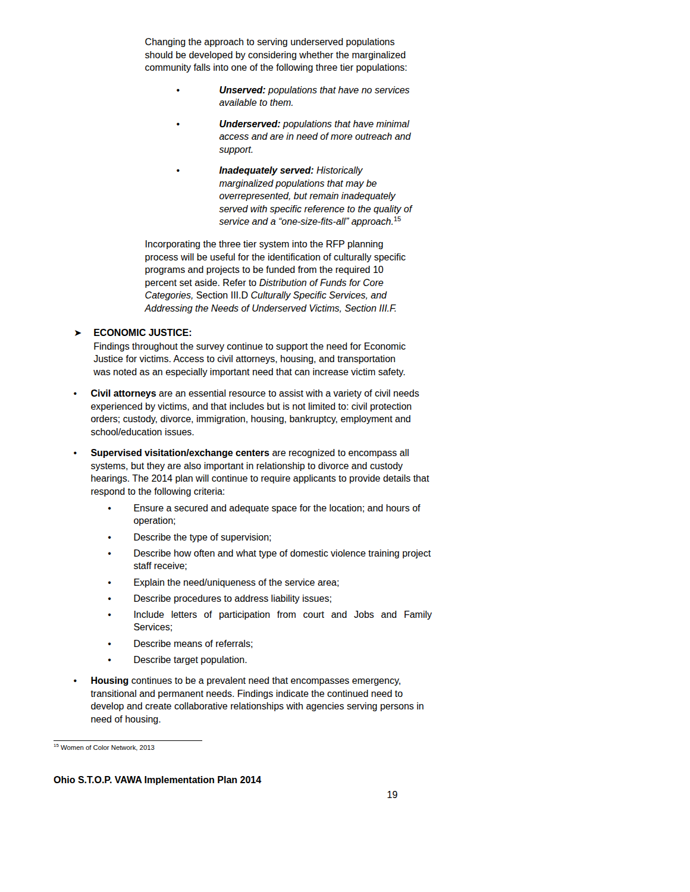Changing the approach to serving underserved populations should be developed by considering whether the marginalized community falls into one of the following three tier populations:
Unserved: populations that have no services available to them.
Underserved: populations that have minimal access and are in need of more outreach and support.
Inadequately served: Historically marginalized populations that may be overrepresented, but remain inadequately served with specific reference to the quality of service and a “one-size-fits-all” approach.15
Incorporating the three tier system into the RFP planning process will be useful for the identification of culturally specific programs and projects to be funded from the required 10 percent set aside. Refer to Distribution of Funds for Core Categories, Section III.D Culturally Specific Services, and Addressing the Needs of Underserved Victims, Section III.F.
ECONOMIC JUSTICE:
Findings throughout the survey continue to support the need for Economic Justice for victims. Access to civil attorneys, housing, and transportation was noted as an especially important need that can increase victim safety.
Civil attorneys are an essential resource to assist with a variety of civil needs experienced by victims, and that includes but is not limited to: civil protection orders; custody, divorce, immigration, housing, bankruptcy, employment and school/education issues.
Supervised visitation/exchange centers are recognized to encompass all systems, but they are also important in relationship to divorce and custody hearings. The 2014 plan will continue to require applicants to provide details that respond to the following criteria:
Ensure a secured and adequate space for the location; and hours of operation;
Describe the type of supervision;
Describe how often and what type of domestic violence training project staff receive;
Explain the need/uniqueness of the service area;
Describe procedures to address liability issues;
Include letters of participation from court and Jobs and Family Services;
Describe means of referrals;
Describe target population.
Housing continues to be a prevalent need that encompasses emergency, transitional and permanent needs. Findings indicate the continued need to develop and create collaborative relationships with agencies serving persons in need of housing.
15 Women of Color Network, 2013
Ohio S.T.O.P. VAWA Implementation Plan 2014
19